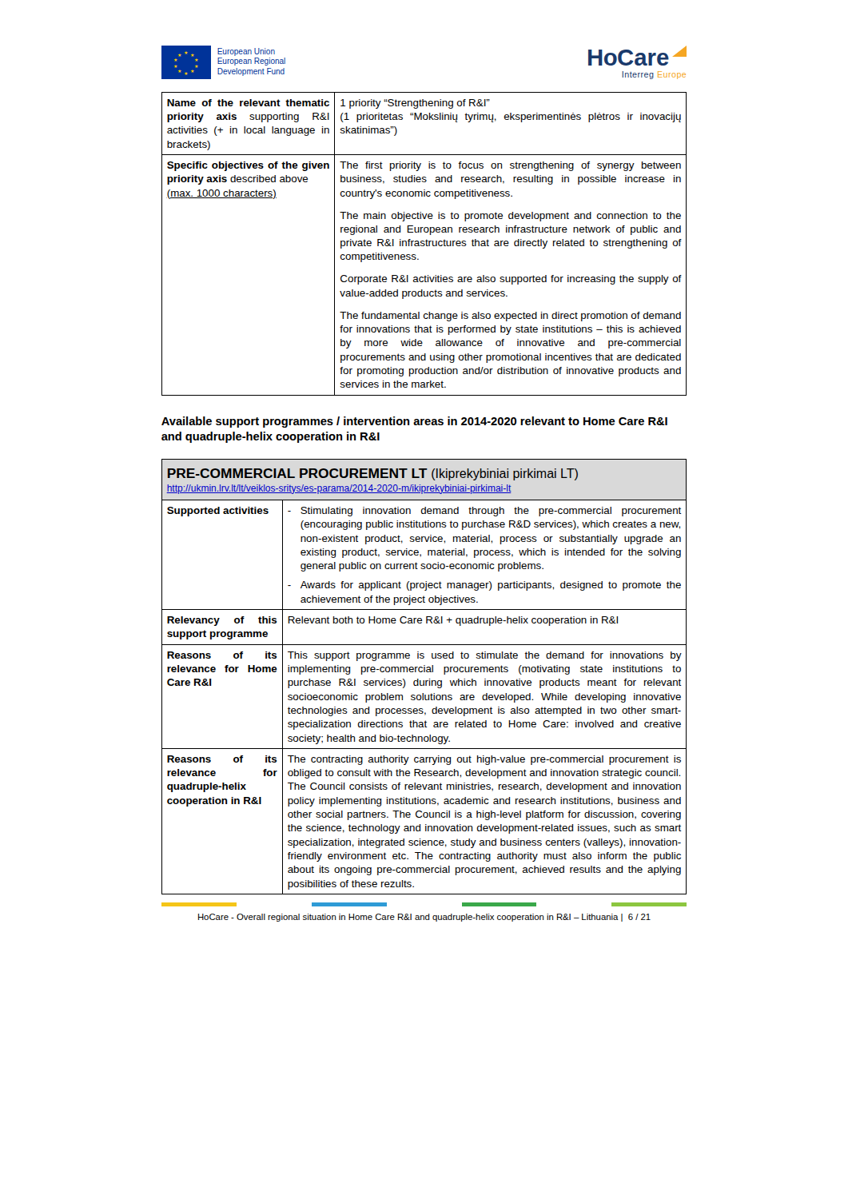★ ★ ★ ★ ★ ★ ★ ★ ★ ★
European Union
European Regional
Development Fund
Ho Care
Interreg Europe
| Name of the relevant thematic priority axis supporting R&I activities (+ in local language in brackets) | 1 priority “Strengthening of R&I” (1 prioritetas “Mokslinių tyrimų, eksperimentinės plėtros ir inovacijų skatinimas”) |
| Specific objectives of the given priority axis described above (max. 1000 characters) | The first priority is to focus on strengthening of synergy between business, studies and research, resulting in possible increase in country's economic competitiveness. The main objective is to promote development and connection to the regional and European research infrastructure network of public and private R&I infrastructures that are directly related to strengthening of competitiveness. Corporate R&I activities are also supported for increasing the supply of value-added products and services. The fundamental change is also expected in direct promotion of demand for innovations that is performed by state institutions – this is achieved by more wide allowance of innovative and pre-commercial procurements and using other promotional incentives that are dedicated for promoting production and/or distribution of innovative products and services in the market. |
Available support programmes / intervention areas in 2014-2020 relevant to Home Care R&I and quadruple-helix cooperation in R&I
| PRE-COMMERCIAL PROCUREMENT LT (Ikiprekybiniai pirkimai LT) http://ukmin.lrv.lt/lt/veiklos-sritys/es-parama/2014-2020-m/ikiprekybiniai-pirkimai-lt |
| Supported activities | Stimulating innovation demand through the pre-commercial procurement (encouraging public institutions to purchase R&D services), which creates a new, non-existent product, service, material, process or substantially upgrade an existing product, service, material, process, which is intended for the solving general public on current socio-economic problems. Awards for applicant (project manager) participants, designed to promote the achievement of the project objectives. |
| Relevancy of this support programme | Relevant both to Home Care R&I + quadruple-helix cooperation in R&I |
| Reasons of its relevance for Home Care R&I | This support programme is used to stimulate the demand for innovations by implementing pre-commercial procurements (motivating state institutions to purchase R&I services) during which innovative products meant for relevant socioeconomic problem solutions are developed. While developing innovative technologies and processes, development is also attempted in two other smart-specialization directions that are related to Home Care: involved and creative society; health and bio-technology. |
| Reasons of its relevance for quadruple-helix cooperation in R&I | The contracting authority carrying out high-value pre-commercial procurement is obliged to consult with the Research, development and innovation strategic council. The Council consists of relevant ministries, research, development and innovation policy implementing institutions, academic and research institutions, business and other social partners. The Council is a high-level platform for discussion, covering the science, technology and innovation development-related issues, such as smart specialization, integrated science, study and business centers (valleys), innovation-friendly environment etc. The contracting authority must also inform the public about its ongoing pre-commercial procurement, achieved results and the aplying posibilities of these rezults. |
HoCare - Overall regional situation in Home Care R&I and quadruple-helix cooperation in R&I – Lithuania | 6 / 21